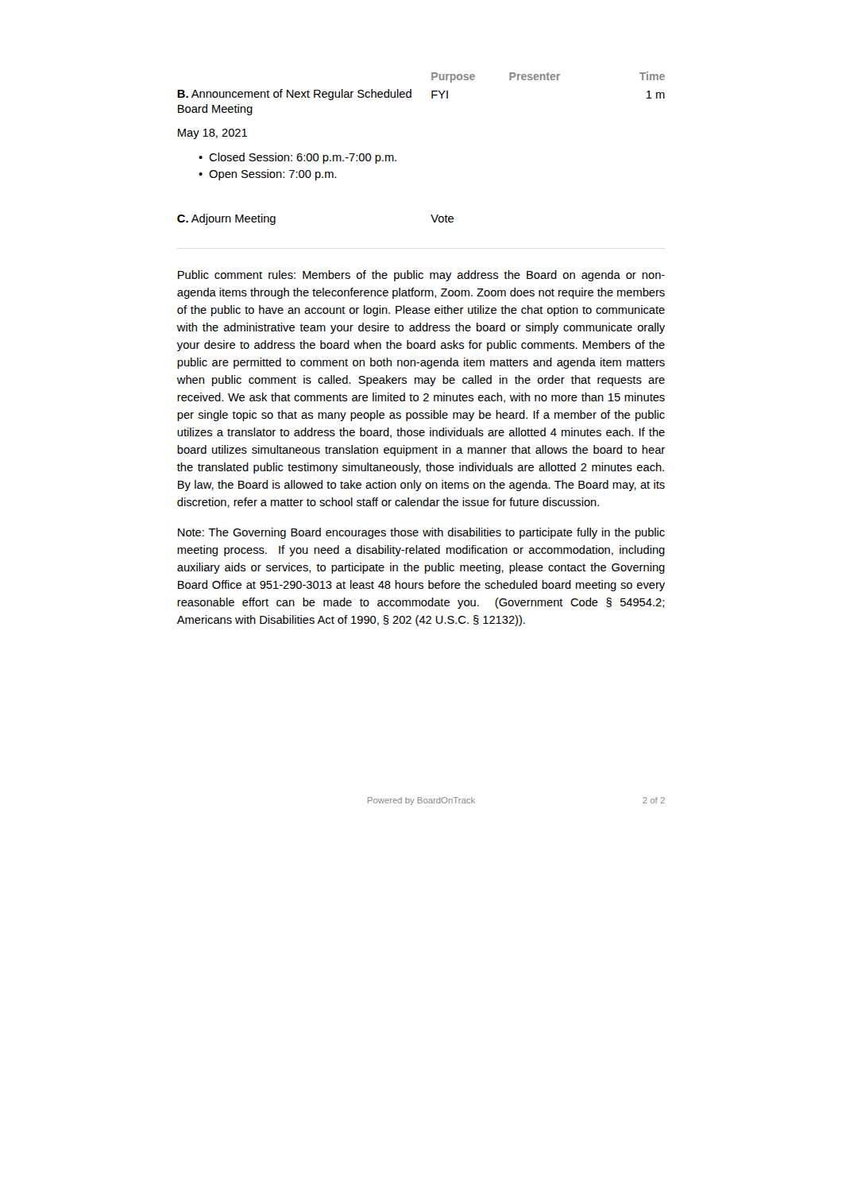| | Purpose | Presenter | Time |
| --- | --- | --- | --- |
| B. Announcement of Next Regular Scheduled Board Meeting May 18, 2021 Closed Session: 6:00 p.m.-7:00 p.m. Open Session: 7:00 p.m. | FYI | | 1 m |
| C. Adjourn Meeting | Vote | | |
Public comment rules: Members of the public may address the Board on agenda or non-agenda items through the teleconference platform, Zoom. Zoom does not require the members of the public to have an account or login. Please either utilize the chat option to communicate with the administrative team your desire to address the board or simply communicate orally your desire to address the board when the board asks for public comments. Members of the public are permitted to comment on both non-agenda item matters and agenda item matters when public comment is called. Speakers may be called in the order that requests are received. We ask that comments are limited to 2 minutes each, with no more than 15 minutes per single topic so that as many people as possible may be heard. If a member of the public utilizes a translator to address the board, those individuals are allotted 4 minutes each. If the board utilizes simultaneous translation equipment in a manner that allows the board to hear the translated public testimony simultaneously, those individuals are allotted 2 minutes each. By law, the Board is allowed to take action only on items on the agenda. The Board may, at its discretion, refer a matter to school staff or calendar the issue for future discussion.
Note: The Governing Board encourages those with disabilities to participate fully in the public meeting process. If you need a disability-related modification or accommodation, including auxiliary aids or services, to participate in the public meeting, please contact the Governing Board Office at 951-290-3013 at least 48 hours before the scheduled board meeting so every reasonable effort can be made to accommodate you. (Government Code § 54954.2; Americans with Disabilities Act of 1990, § 202 (42 U.S.C. § 12132)).
Powered by BoardOnTrack
2 of 2